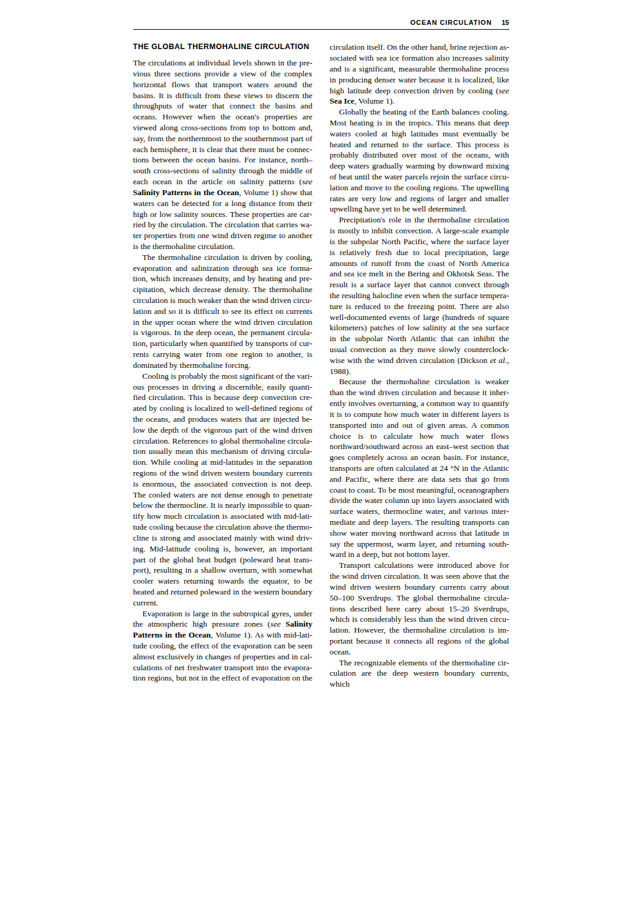Ocean Circulation 15
The Global Thermohaline Circulation
The circulations at individual levels shown in the previous three sections provide a view of the complex horizontal flows that transport waters around the basins. It is difficult from these views to discern the throughputs of water that connect the basins and oceans. However when the ocean's properties are viewed along cross-sections from top to bottom and, say, from the northernmost to the southernmost part of each hemisphere, it is clear that there must be connections between the ocean basins. For instance, north–south cross-sections of salinity through the middle of each ocean in the article on salinity patterns (see Salinity Patterns in the Ocean, Volume 1) show that waters can be detected for a long distance from their high or low salinity sources. These properties are carried by the circulation. The circulation that carries water properties from one wind driven regime to another is the thermohaline circulation.
The thermohaline circulation is driven by cooling, evaporation and salinization through sea ice formation, which increases density, and by heating and precipitation, which decrease density. The thermohaline circulation is much weaker than the wind driven circulation and so it is difficult to see its effect on currents in the upper ocean where the wind driven circulation is vigorous. In the deep ocean, the permanent circulation, particularly when quantified by transports of currents carrying water from one region to another, is dominated by thermohaline forcing.
Cooling is probably the most significant of the various processes in driving a discernible, easily quantified circulation. This is because deep convection created by cooling is localized to well-defined regions of the oceans, and produces waters that are injected below the depth of the vigorous part of the wind driven circulation. References to global thermohaline circulation usually mean this mechanism of driving circulation. While cooling at mid-latitudes in the separation regions of the wind driven western boundary currents is enormous, the associated convection is not deep. The cooled waters are not dense enough to penetrate below the thermocline. It is nearly impossible to quantify how much circulation is associated with mid-latitude cooling because the circulation above the thermocline is strong and associated mainly with wind driving. Mid-latitude cooling is, however, an important part of the global heat budget (poleward heat transport), resulting in a shallow overturn, with somewhat cooler waters returning towards the equator, to be heated and returned poleward in the western boundary current.
Evaporation is large in the subtropical gyres, under the atmospheric high pressure zones (see Salinity Patterns in the Ocean, Volume 1). As with mid-latitude cooling, the effect of the evaporation can be seen almost exclusively in changes of properties and in calculations of net freshwater transport into the evaporation regions, but not in the effect of evaporation on the circulation itself. On the other hand, brine rejection associated with sea ice formation also increases salinity and is a significant, measurable thermohaline process in producing denser water because it is localized, like high latitude deep convection driven by cooling (see Sea Ice, Volume 1).
Globally the heating of the Earth balances cooling. Most heating is in the tropics. This means that deep waters cooled at high latitudes must eventually be heated and returned to the surface. This process is probably distributed over most of the oceans, with deep waters gradually warming by downward mixing of heat until the water parcels rejoin the surface circulation and move to the cooling regions. The upwelling rates are very low and regions of larger and smaller upwelling have yet to be well determined.
Precipitation's role in the thermohaline circulation is mostly to inhibit convection. A large-scale example is the subpolar North Pacific, where the surface layer is relatively fresh due to local precipitation, large amounts of runoff from the coast of North America and sea ice melt in the Bering and Okhotsk Seas. The result is a surface layer that cannot convect through the resulting halocline even when the surface temperature is reduced to the freezing point. There are also well-documented events of large (hundreds of square kilometers) patches of low salinity at the sea surface in the subpolar North Atlantic that can inhibit the usual convection as they move slowly counterclockwise with the wind driven circulation (Dickson et al., 1988).
Because the thermohaline circulation is weaker than the wind driven circulation and because it inherently involves overturning, a common way to quantify it is to compute how much water in different layers is transported into and out of given areas. A common choice is to calculate how much water flows northward/southward across an east–west section that goes completely across an ocean basin. For instance, transports are often calculated at 24 °N in the Atlantic and Pacific, where there are data sets that go from coast to coast. To be most meaningful, oceanographers divide the water column up into layers associated with surface waters, thermocline water, and various intermediate and deep layers. The resulting transports can show water moving northward across that latitude in say the uppermost, warm layer, and returning southward in a deep, but not bottom layer.
Transport calculations were introduced above for the wind driven circulation. It was seen above that the wind driven western boundary currents carry about 50–100 Sverdrups. The global thermohaline circulations described here carry about 15–20 Sverdrups, which is considerably less than the wind driven circulation. However, the thermohaline circulation is important because it connects all regions of the global ocean.
The recognizable elements of the thermohaline circulation are the deep western boundary currents, which